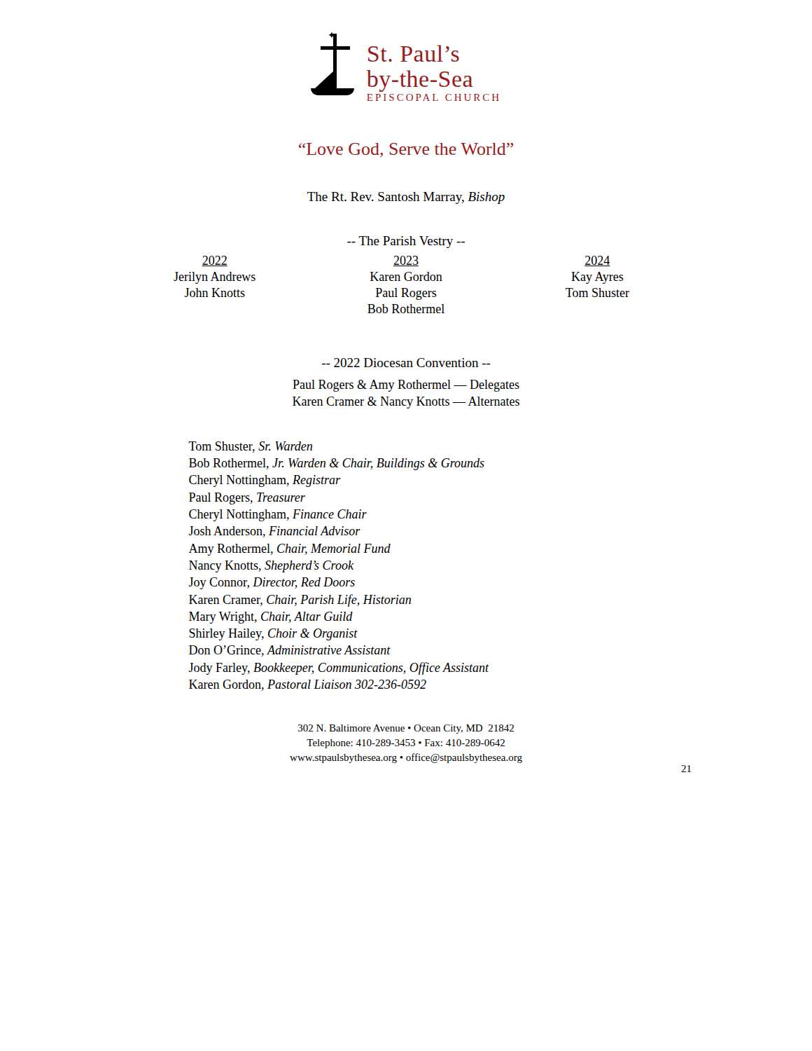✦
St. Paul’s
by-the-Sea
EPISCOPAL CHURCH
“Love God, Serve the World”
The Rt. Rev. Santosh Marray, Bishop
-- The Parish Vestry --
| 2022 | 2023 | 2024 |
| Jerilyn Andrews | Karen Gordon | Kay Ayres |
| John Knotts | Paul Rogers | Tom Shuster |
| | Bob Rothermel | |
-- 2022 Diocesan Convention --
Paul Rogers & Amy Rothermel — Delegates
Karen Cramer & Nancy Knotts — Alternates
Tom Shuster, Sr. Warden
Bob Rothermel, Jr. Warden & Chair, Buildings & Grounds
Cheryl Nottingham, Registrar
Paul Rogers, Treasurer
Cheryl Nottingham, Finance Chair
Josh Anderson, Financial Advisor
Amy Rothermel, Chair, Memorial Fund
Nancy Knotts, Shepherd’s Crook
Joy Connor, Director, Red Doors
Karen Cramer, Chair, Parish Life, Historian
Mary Wright, Chair, Altar Guild
Shirley Hailey, Choir & Organist
Don O’Grince, Administrative Assistant
Jody Farley, Bookkeeper, Communications, Office Assistant
Karen Gordon, Pastoral Liaison 302-236-0592
302 N. Baltimore Avenue • Ocean City, MD 21842
Telephone: 410-289-3453 • Fax: 410-289-0642
www.stpaulsbythesea.org • office@stpaulsbythesea.org
21